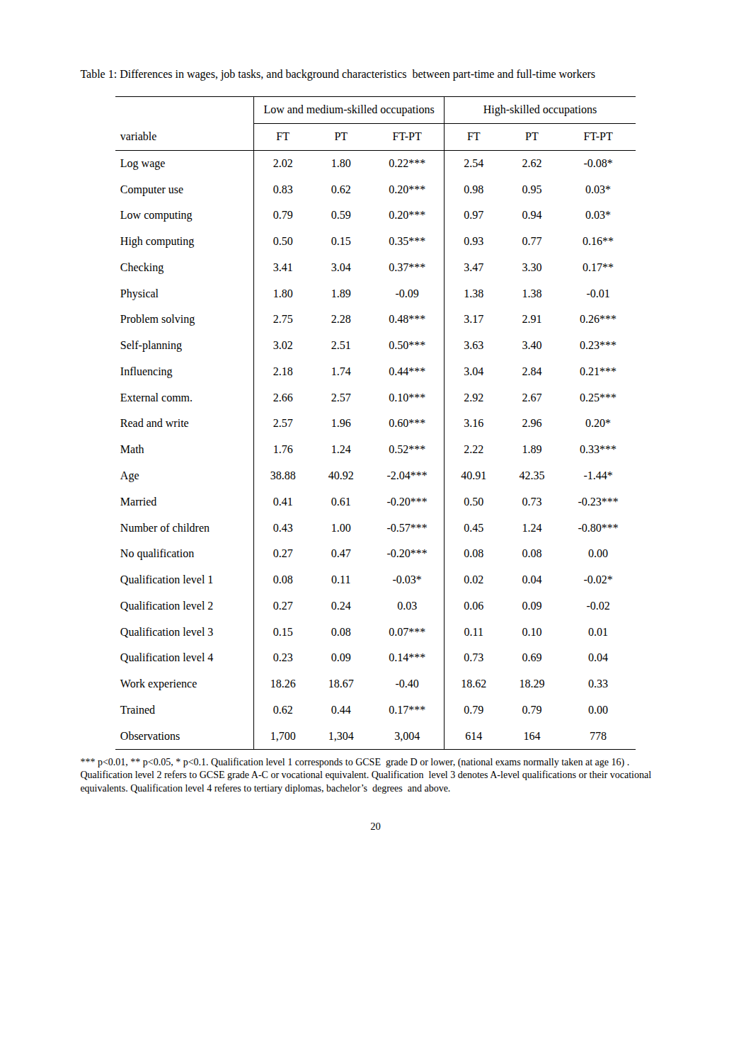Table 1: Differences in wages, job tasks, and background characteristics between part-time and full-time workers
| | Low and medium-skilled occupations | High-skilled occupations |
| --- | --- | --- |
| variable | FT | PT | FT-PT | FT | PT | FT-PT |
| Log wage | 2.02 | 1.80 | 0.22*** | 2.54 | 2.62 | -0.08* |
| Computer use | 0.83 | 0.62 | 0.20*** | 0.98 | 0.95 | 0.03* |
| Low computing | 0.79 | 0.59 | 0.20*** | 0.97 | 0.94 | 0.03* |
| High computing | 0.50 | 0.15 | 0.35*** | 0.93 | 0.77 | 0.16** |
| Checking | 3.41 | 3.04 | 0.37*** | 3.47 | 3.30 | 0.17** |
| Physical | 1.80 | 1.89 | -0.09 | 1.38 | 1.38 | -0.01 |
| Problem solving | 2.75 | 2.28 | 0.48*** | 3.17 | 2.91 | 0.26*** |
| Self-planning | 3.02 | 2.51 | 0.50*** | 3.63 | 3.40 | 0.23*** |
| Influencing | 2.18 | 1.74 | 0.44*** | 3.04 | 2.84 | 0.21*** |
| External comm. | 2.66 | 2.57 | 0.10*** | 2.92 | 2.67 | 0.25*** |
| Read and write | 2.57 | 1.96 | 0.60*** | 3.16 | 2.96 | 0.20* |
| Math | 1.76 | 1.24 | 0.52*** | 2.22 | 1.89 | 0.33*** |
| Age | 38.88 | 40.92 | -2.04*** | 40.91 | 42.35 | -1.44* |
| Married | 0.41 | 0.61 | -0.20*** | 0.50 | 0.73 | -0.23*** |
| Number of children | 0.43 | 1.00 | -0.57*** | 0.45 | 1.24 | -0.80*** |
| No qualification | 0.27 | 0.47 | -0.20*** | 0.08 | 0.08 | 0.00 |
| Qualification level 1 | 0.08 | 0.11 | -0.03* | 0.02 | 0.04 | -0.02* |
| Qualification level 2 | 0.27 | 0.24 | 0.03 | 0.06 | 0.09 | -0.02 |
| Qualification level 3 | 0.15 | 0.08 | 0.07*** | 0.11 | 0.10 | 0.01 |
| Qualification level 4 | 0.23 | 0.09 | 0.14*** | 0.73 | 0.69 | 0.04 |
| Work experience | 18.26 | 18.67 | -0.40 | 18.62 | 18.29 | 0.33 |
| Trained | 0.62 | 0.44 | 0.17*** | 0.79 | 0.79 | 0.00 |
| Observations | 1,700 | 1,304 | 3,004 | 614 | 164 | 778 |
*** p<0.01, ** p<0.05, * p<0.1. Qualification level 1 corresponds to GCSE grade D or lower, (national exams normally taken at age 16) . Qualification level 2 refers to GCSE grade A-C or vocational equivalent. Qualification level 3 denotes A-level qualifications or their vocational equivalents. Qualification level 4 referes to tertiary diplomas, bachelor’s degrees and above.
20